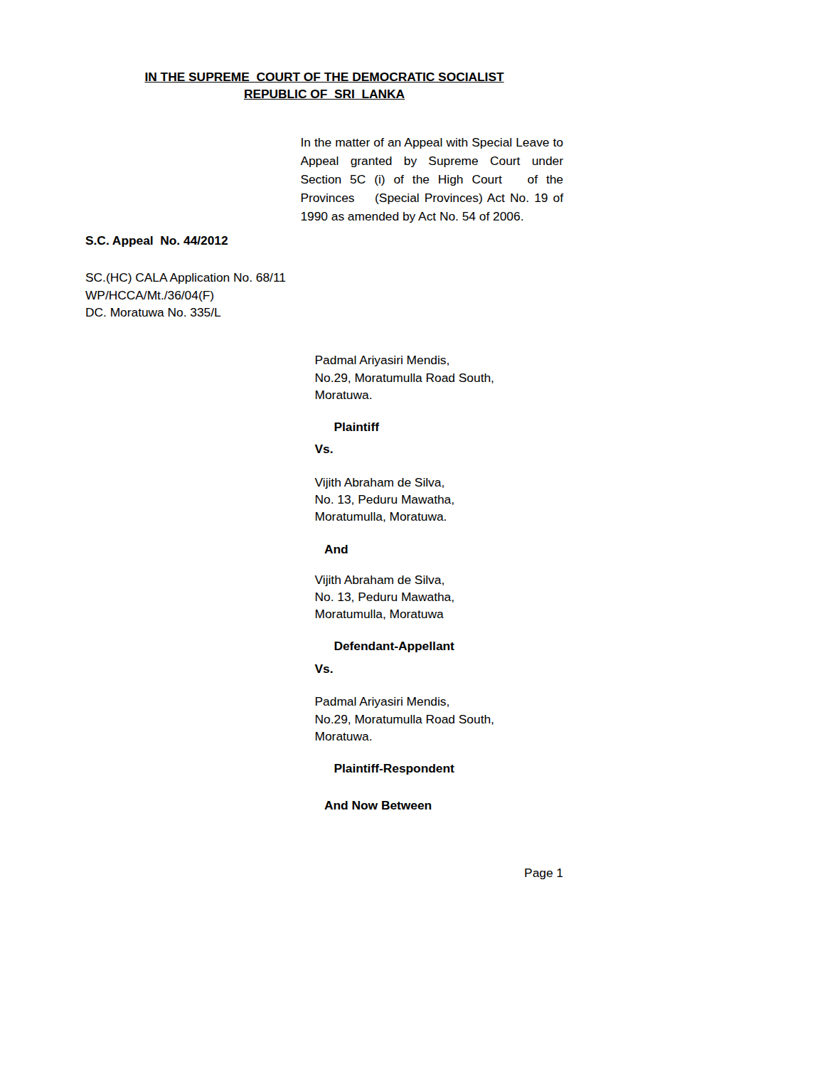IN THE SUPREME COURT OF THE DEMOCRATIC SOCIALIST
REPUBLIC OF SRI LANKA
In the matter of an Appeal with Special Leave to Appeal granted by Supreme Court under Section 5C (i) of the High Court of the Provinces (Special Provinces) Act No. 19 of 1990 as amended by Act No. 54 of 2006.
S.C. Appeal No. 44/2012
SC.(HC) CALA Application No. 68/11
WP/HCCA/Mt./36/04(F)
DC. Moratuwa No. 335/L
Padmal Ariyasiri Mendis,
No.29, Moratumulla Road South,
Moratuwa.
Plaintiff
Vs.
Vijith Abraham de Silva,
No. 13, Peduru Mawatha,
Moratumulla, Moratuwa.
And
Vijith Abraham de Silva,
No. 13, Peduru Mawatha,
Moratumulla, Moratuwa
Defendant-Appellant
Vs.
Padmal Ariyasiri Mendis,
No.29, Moratumulla Road South,
Moratuwa.
Plaintiff-Respondent
And Now Between
Page 1